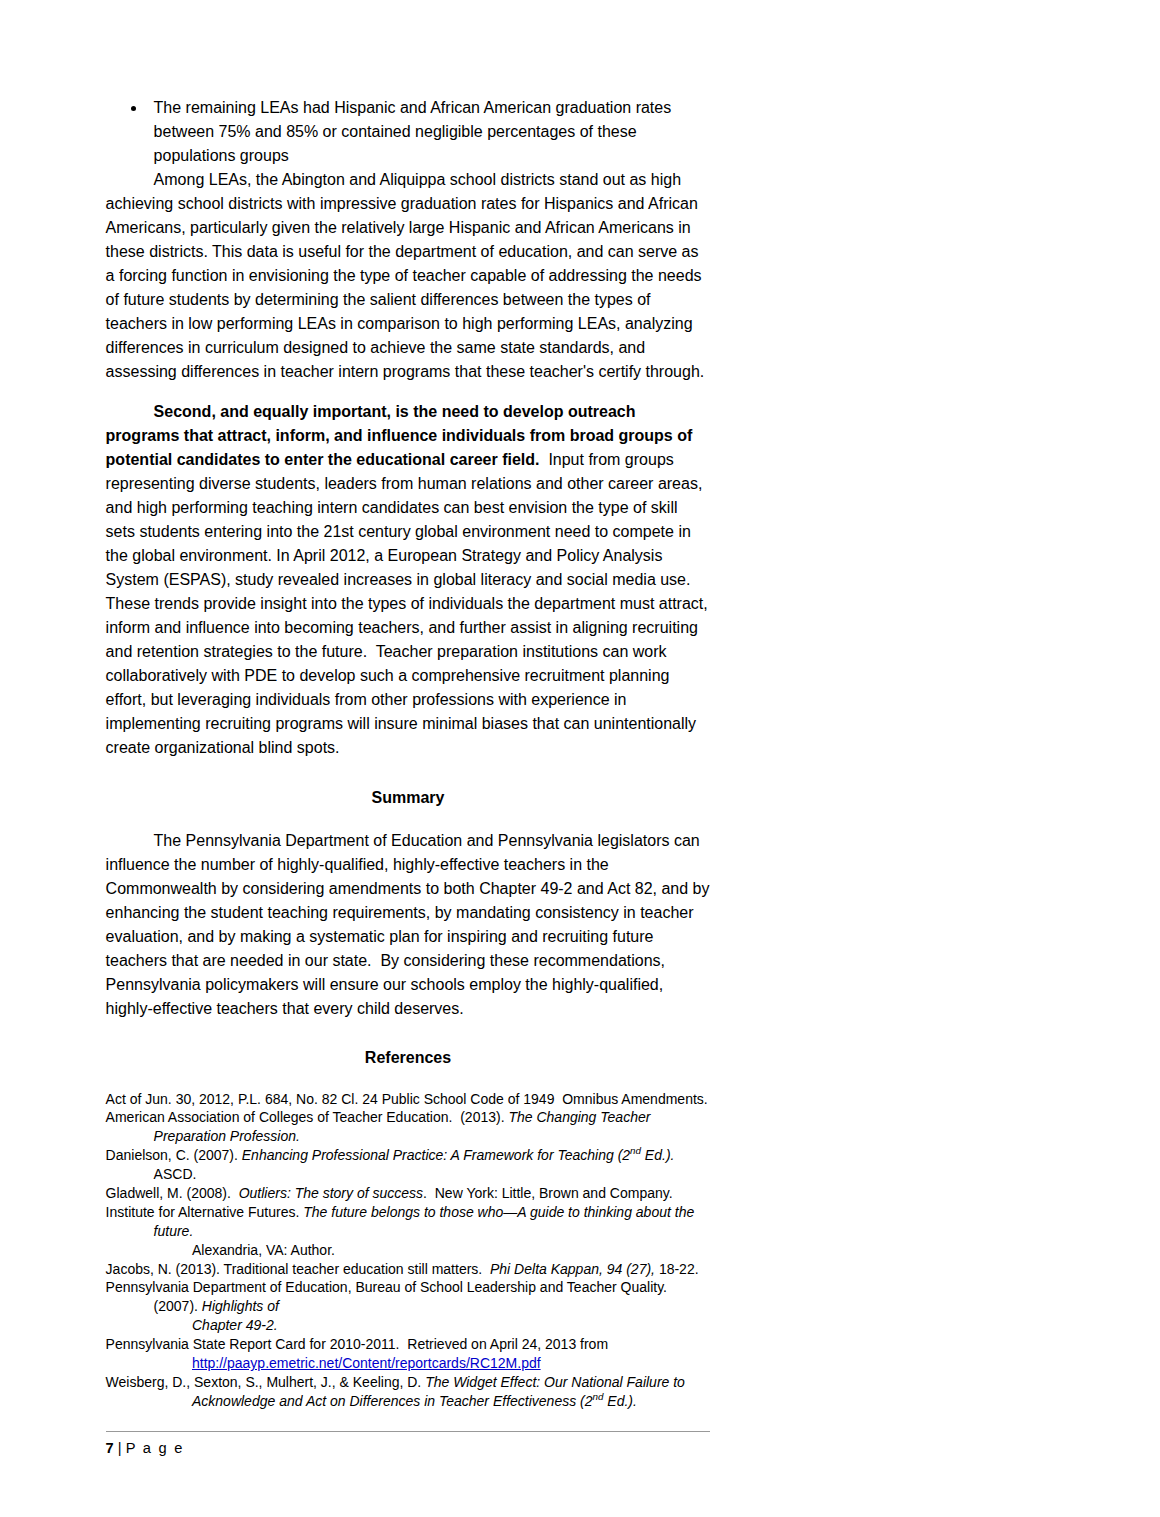The remaining LEAs had Hispanic and African American graduation rates between 75% and 85% or contained negligible percentages of these populations groups
Among LEAs, the Abington and Aliquippa school districts stand out as high achieving school districts with impressive graduation rates for Hispanics and African Americans, particularly given the relatively large Hispanic and African Americans in these districts. This data is useful for the department of education, and can serve as a forcing function in envisioning the type of teacher capable of addressing the needs of future students by determining the salient differences between the types of teachers in low performing LEAs in comparison to high performing LEAs, analyzing differences in curriculum designed to achieve the same state standards, and assessing differences in teacher intern programs that these teacher's certify through.
Second, and equally important, is the need to develop outreach programs that attract, inform, and influence individuals from broad groups of potential candidates to enter the educational career field. Input from groups representing diverse students, leaders from human relations and other career areas, and high performing teaching intern candidates can best envision the type of skill sets students entering into the 21st century global environment need to compete in the global environment. In April 2012, a European Strategy and Policy Analysis System (ESPAS), study revealed increases in global literacy and social media use. These trends provide insight into the types of individuals the department must attract, inform and influence into becoming teachers, and further assist in aligning recruiting and retention strategies to the future. Teacher preparation institutions can work collaboratively with PDE to develop such a comprehensive recruitment planning effort, but leveraging individuals from other professions with experience in implementing recruiting programs will insure minimal biases that can unintentionally create organizational blind spots.
Summary
The Pennsylvania Department of Education and Pennsylvania legislators can influence the number of highly-qualified, highly-effective teachers in the Commonwealth by considering amendments to both Chapter 49-2 and Act 82, and by enhancing the student teaching requirements, by mandating consistency in teacher evaluation, and by making a systematic plan for inspiring and recruiting future teachers that are needed in our state. By considering these recommendations, Pennsylvania policymakers will ensure our schools employ the highly-qualified, highly-effective teachers that every child deserves.
References
Act of Jun. 30, 2012, P.L. 684, No. 82 Cl. 24 Public School Code of 1949 Omnibus Amendments.
American Association of Colleges of Teacher Education. (2013). The Changing Teacher Preparation Profession.
Danielson, C. (2007). Enhancing Professional Practice: A Framework for Teaching (2nd Ed.). ASCD.
Gladwell, M. (2008). Outliers: The story of success. New York: Little, Brown and Company.
Institute for Alternative Futures. The future belongs to those who—A guide to thinking about the future.
Alexandria, VA: Author.
Jacobs, N. (2013). Traditional teacher education still matters. Phi Delta Kappan, 94 (27), 18-22.
Pennsylvania Department of Education, Bureau of School Leadership and Teacher Quality. (2007). Highlights of
Chapter 49-2.
Pennsylvania State Report Card for 2010-2011. Retrieved on April 24, 2013 from
http://paayp.emetric.net/Content/reportcards/RC12M.pdf
Weisberg, D., Sexton, S., Mulhert, J., & Keeling, D. The Widget Effect: Our National Failure to
Acknowledge and Act on Differences in Teacher Effectiveness (2nd Ed.).
7 | P a g e